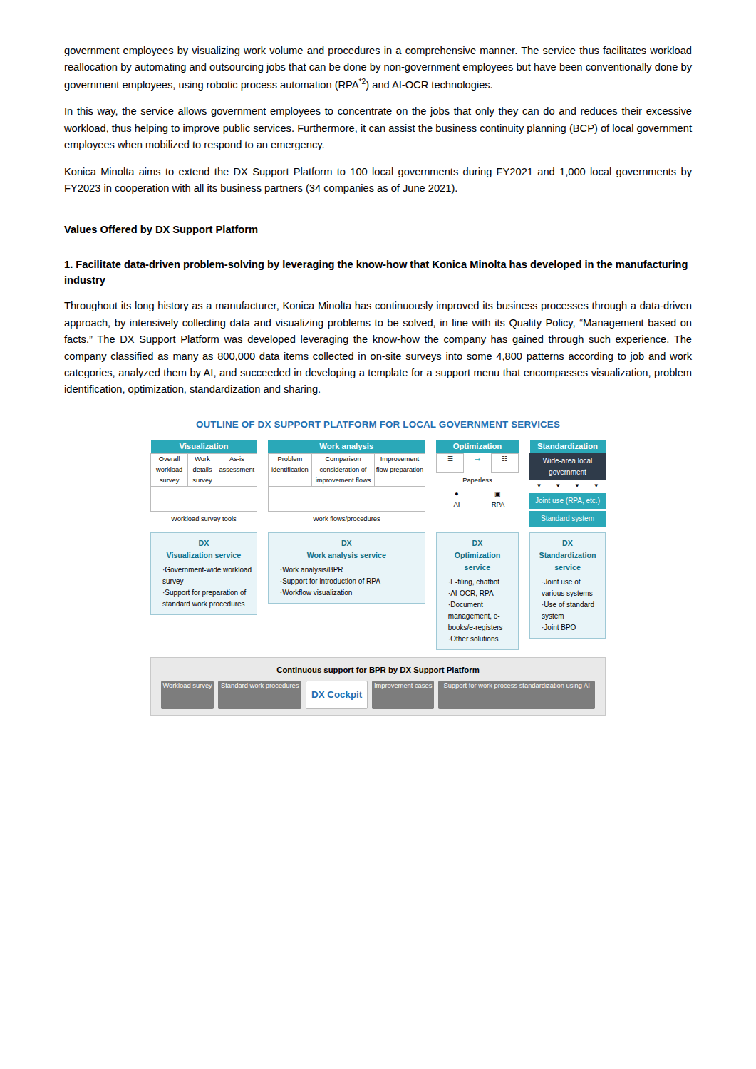government employees by visualizing work volume and procedures in a comprehensive manner. The service thus facilitates workload reallocation by automating and outsourcing jobs that can be done by non-government employees but have been conventionally done by government employees, using robotic process automation (RPA*2) and AI-OCR technologies.
In this way, the service allows government employees to concentrate on the jobs that only they can do and reduces their excessive workload, thus helping to improve public services. Furthermore, it can assist the business continuity planning (BCP) of local government employees when mobilized to respond to an emergency.
Konica Minolta aims to extend the DX Support Platform to 100 local governments during FY2021 and 1,000 local governments by FY2023 in cooperation with all its business partners (34 companies as of June 2021).
Values Offered by DX Support Platform
1. Facilitate data-driven problem-solving by leveraging the know-how that Konica Minolta has developed in the manufacturing industry
Throughout its long history as a manufacturer, Konica Minolta has continuously improved its business processes through a data-driven approach, by intensively collecting data and visualizing problems to be solved, in line with its Quality Policy, “Management based on facts.” The DX Support Platform was developed leveraging the know-how the company has gained through such experience. The company classified as many as 800,000 data items collected in on-site surveys into some 4,800 patterns according to job and work categories, analyzed them by AI, and succeeded in developing a template for a support menu that encompasses visualization, problem identification, optimization, standardization and sharing.
OUTLINE OF DX SUPPORT PLATFORM FOR LOCAL GOVERNMENT SERVICES
| Visualization | | Work analysis | | Optimization | | Standardization |
| / Overall workload survey / Work details survey / As-is assessment / Workload survey tools | | / Problem identification / Comparison consideration of improvement flows / Improvement flow preparation / Work flows/procedures | | / ☰ / ➞ / ☷ / Paperless / ● AI / ▣ RPA / | | Wide-area local government / ▼ / ▼ / ▼ / ▼ / Joint use (RPA, etc.) Standard system |
| DX Visualization service Government-wide workload survey Support for preparation of standard work procedures | | DX Work analysis service Work analysis/BPR Support for introduction of RPA Workflow visualization | | DX Optimization service E-filing, chatbot AI-OCR, RPA Document management, e-books/e-registers Other solutions | | DX Standardization service Joint use of various systems Use of standard system Joint BPO |
| Continuous support for BPR by DX Support Platform / Workload survey / Standard work procedures / DX Cockpit / Improvement cases / Support for work process standardization using AI / |